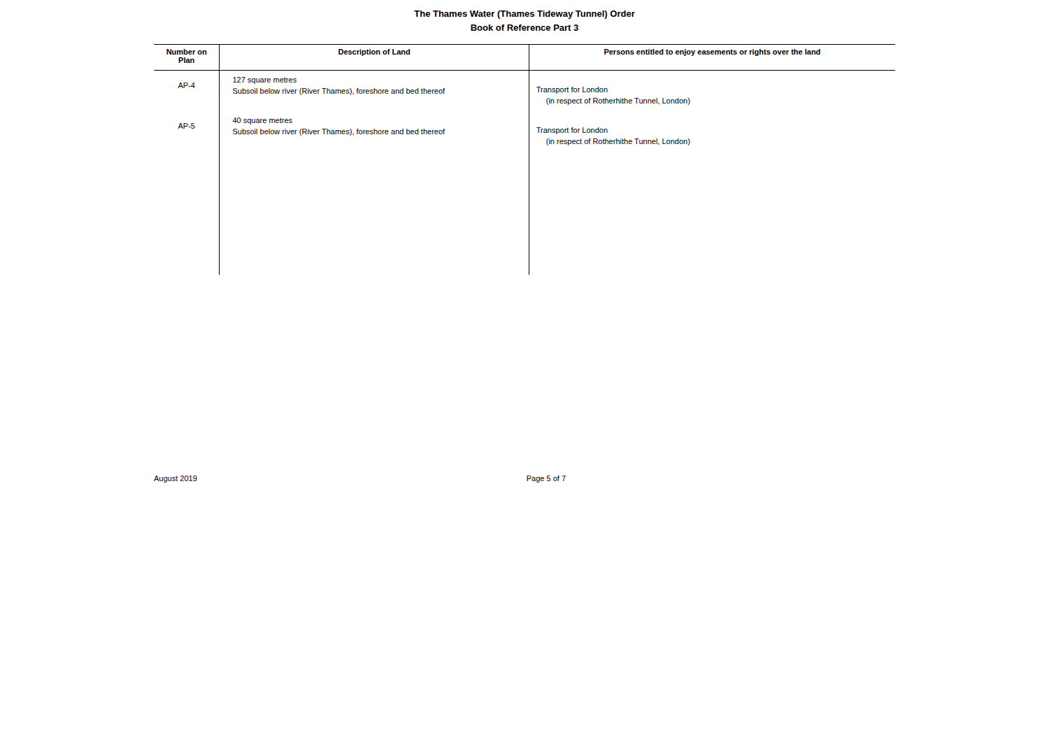The Thames Water (Thames Tideway Tunnel) Order
Book of Reference Part 3
| Number on Plan | Description of Land | Persons entitled to enjoy easements or rights over the land |
| --- | --- | --- |
| AP-4 | 127 square metres Subsoil below river (River Thames), foreshore and bed thereof | Transport for London (in respect of Rotherhithe Tunnel, London) |
| AP-5 | 40 square metres Subsoil below river (River Thames), foreshore and bed thereof | Transport for London (in respect of Rotherhithe Tunnel, London) |
August 2019
Page 5 of 7